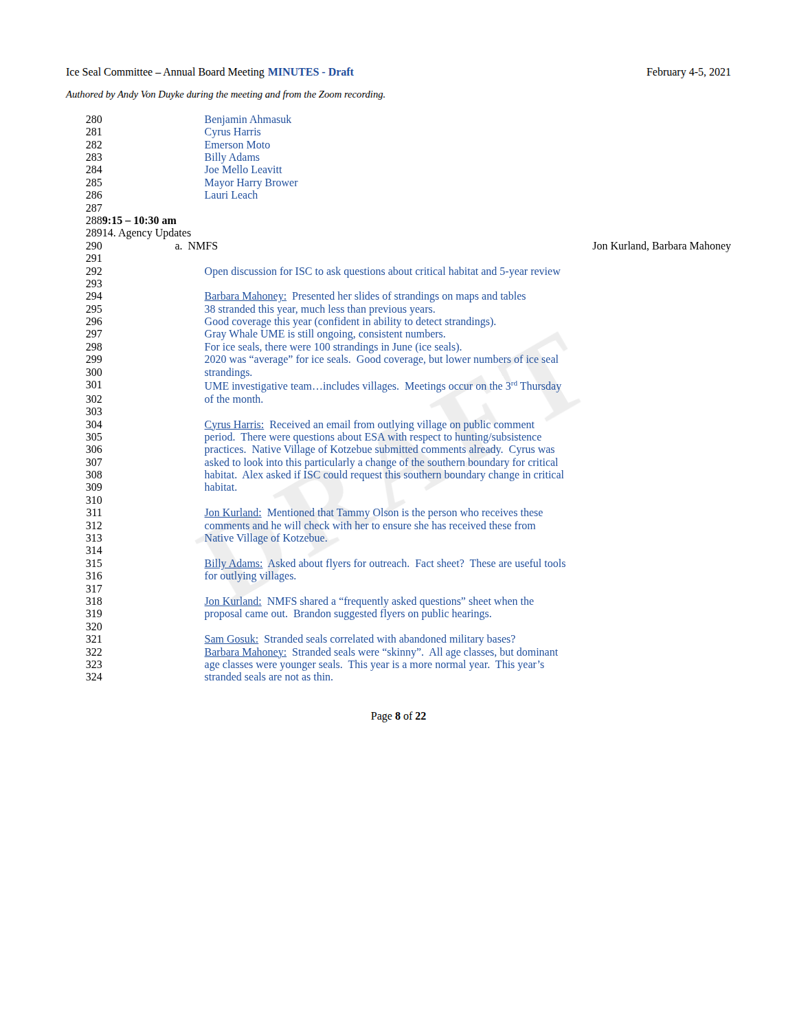DRAFT
Ice Seal Committee – Annual Board MeetingMINUTES - Draft February 4-5, 2021
Authored by Andy Von Duyke during the meeting and from the Zoom recording.
| 280 | Benjamin Ahmasuk |
| 281 | Cyrus Harris |
| 282 | Emerson Moto |
| 283 | Billy Adams |
| 284 | Joe Mello Leavitt |
| 285 | Mayor Harry Brower |
| 286 | Lauri Leach |
| 287 | |
| 288 | 9:15 – 10:30 am |
| 289 | 14. Agency Updates |
| 290 | a. NMFS Jon Kurland, Barbara Mahoney |
| 291 | |
| 292 | Open discussion for ISC to ask questions about critical habitat and 5-year review |
| 293 | |
| 294 | Barbara Mahoney: Presented her slides of strandings on maps and tables |
| 295 | 38 stranded this year, much less than previous years. |
| 296 | Good coverage this year (confident in ability to detect strandings). |
| 297 | Gray Whale UME is still ongoing, consistent numbers. |
| 298 | For ice seals, there were 100 strandings in June (ice seals). |
| 299 | 2020 was “average” for ice seals. Good coverage, but lower numbers of ice seal |
| 300 | strandings. |
| 301 | UME investigative team…includes villages. Meetings occur on the 3 rd Thursday |
| 302 | of the month. |
| 303 | |
| 304 | Cyrus Harris: Received an email from outlying village on public comment |
| 305 | period. There were questions about ESA with respect to hunting/subsistence |
| 306 | practices. Native Village of Kotzebue submitted comments already. Cyrus was |
| 307 | asked to look into this particularly a change of the southern boundary for critical |
| 308 | habitat. Alex asked if ISC could request this southern boundary change in critical |
| 309 | habitat. |
| 310 | |
| 311 | Jon Kurland: Mentioned that Tammy Olson is the person who receives these |
| 312 | comments and he will check with her to ensure she has received these from |
| 313 | Native Village of Kotzebue. |
| 314 | |
| 315 | Billy Adams: Asked about flyers for outreach. Fact sheet? These are useful tools |
| 316 | for outlying villages. |
| 317 | |
| 318 | Jon Kurland: NMFS shared a “frequently asked questions” sheet when the |
| 319 | proposal came out. Brandon suggested flyers on public hearings. |
| 320 | |
| 321 | Sam Gosuk: Stranded seals correlated with abandoned military bases? |
| 322 | Barbara Mahoney: Stranded seals were “skinny”. All age classes, but dominant |
| 323 | age classes were younger seals. This year is a more normal year. This year’s |
| 324 | stranded seals are not as thin. |
Page 8 of 22